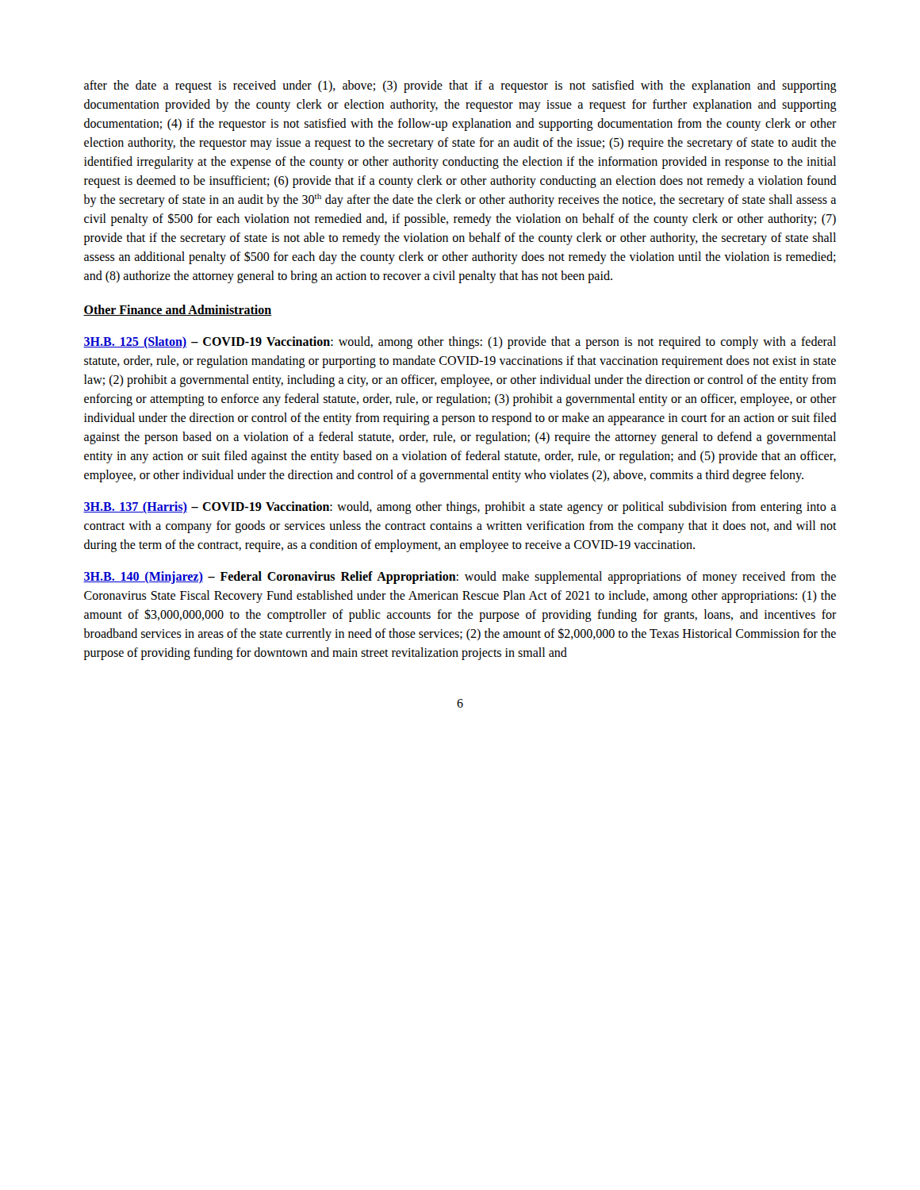after the date a request is received under (1), above; (3) provide that if a requestor is not satisfied with the explanation and supporting documentation provided by the county clerk or election authority, the requestor may issue a request for further explanation and supporting documentation; (4) if the requestor is not satisfied with the follow-up explanation and supporting documentation from the county clerk or other election authority, the requestor may issue a request to the secretary of state for an audit of the issue; (5) require the secretary of state to audit the identified irregularity at the expense of the county or other authority conducting the election if the information provided in response to the initial request is deemed to be insufficient; (6) provide that if a county clerk or other authority conducting an election does not remedy a violation found by the secretary of state in an audit by the 30th day after the date the clerk or other authority receives the notice, the secretary of state shall assess a civil penalty of $500 for each violation not remedied and, if possible, remedy the violation on behalf of the county clerk or other authority; (7) provide that if the secretary of state is not able to remedy the violation on behalf of the county clerk or other authority, the secretary of state shall assess an additional penalty of $500 for each day the county clerk or other authority does not remedy the violation until the violation is remedied; and (8) authorize the attorney general to bring an action to recover a civil penalty that has not been paid.
Other Finance and Administration
3H.B. 125 (Slaton) – COVID-19 Vaccination: would, among other things: (1) provide that a person is not required to comply with a federal statute, order, rule, or regulation mandating or purporting to mandate COVID-19 vaccinations if that vaccination requirement does not exist in state law; (2) prohibit a governmental entity, including a city, or an officer, employee, or other individual under the direction or control of the entity from enforcing or attempting to enforce any federal statute, order, rule, or regulation; (3) prohibit a governmental entity or an officer, employee, or other individual under the direction or control of the entity from requiring a person to respond to or make an appearance in court for an action or suit filed against the person based on a violation of a federal statute, order, rule, or regulation; (4) require the attorney general to defend a governmental entity in any action or suit filed against the entity based on a violation of federal statute, order, rule, or regulation; and (5) provide that an officer, employee, or other individual under the direction and control of a governmental entity who violates (2), above, commits a third degree felony.
3H.B. 137 (Harris) – COVID-19 Vaccination: would, among other things, prohibit a state agency or political subdivision from entering into a contract with a company for goods or services unless the contract contains a written verification from the company that it does not, and will not during the term of the contract, require, as a condition of employment, an employee to receive a COVID-19 vaccination.
3H.B. 140 (Minjarez) – Federal Coronavirus Relief Appropriation: would make supplemental appropriations of money received from the Coronavirus State Fiscal Recovery Fund established under the American Rescue Plan Act of 2021 to include, among other appropriations: (1) the amount of $3,000,000,000 to the comptroller of public accounts for the purpose of providing funding for grants, loans, and incentives for broadband services in areas of the state currently in need of those services; (2) the amount of $2,000,000 to the Texas Historical Commission for the purpose of providing funding for downtown and main street revitalization projects in small and
6